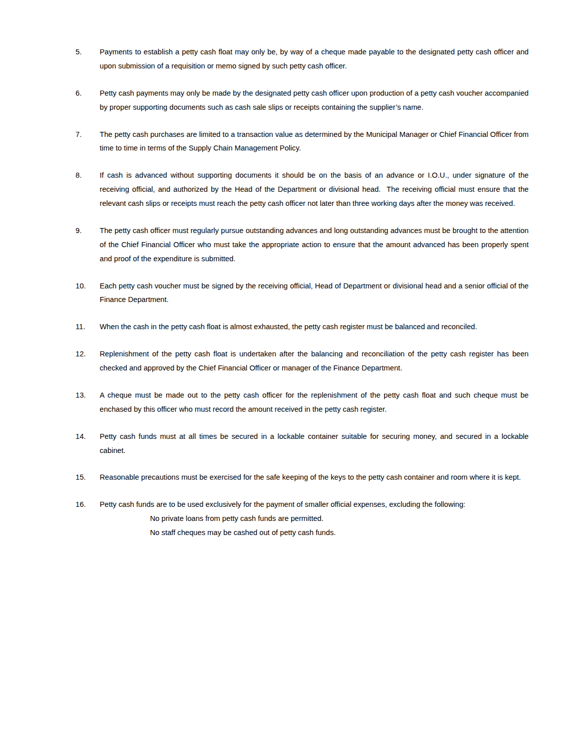Payments to establish a petty cash float may only be, by way of a cheque made payable to the designated petty cash officer and upon submission of a requisition or memo signed by such petty cash officer.
Petty cash payments may only be made by the designated petty cash officer upon production of a petty cash voucher accompanied by proper supporting documents such as cash sale slips or receipts containing the supplier’s name.
The petty cash purchases are limited to a transaction value as determined by the Municipal Manager or Chief Financial Officer from time to time in terms of the Supply Chain Management Policy.
If cash is advanced without supporting documents it should be on the basis of an advance or I.O.U., under signature of the receiving official, and authorized by the Head of the Department or divisional head. The receiving official must ensure that the relevant cash slips or receipts must reach the petty cash officer not later than three working days after the money was received.
The petty cash officer must regularly pursue outstanding advances and long outstanding advances must be brought to the attention of the Chief Financial Officer who must take the appropriate action to ensure that the amount advanced has been properly spent and proof of the expenditure is submitted.
Each petty cash voucher must be signed by the receiving official, Head of Department or divisional head and a senior official of the Finance Department.
When the cash in the petty cash float is almost exhausted, the petty cash register must be balanced and reconciled.
Replenishment of the petty cash float is undertaken after the balancing and reconciliation of the petty cash register has been checked and approved by the Chief Financial Officer or manager of the Finance Department.
A cheque must be made out to the petty cash officer for the replenishment of the petty cash float and such cheque must be enchased by this officer who must record the amount received in the petty cash register.
Petty cash funds must at all times be secured in a lockable container suitable for securing money, and secured in a lockable cabinet.
Reasonable precautions must be exercised for the safe keeping of the keys to the petty cash container and room where it is kept.
Petty cash funds are to be used exclusively for the payment of smaller official expenses, excluding the following:
No private loans from petty cash funds are permitted.
No staff cheques may be cashed out of petty cash funds.